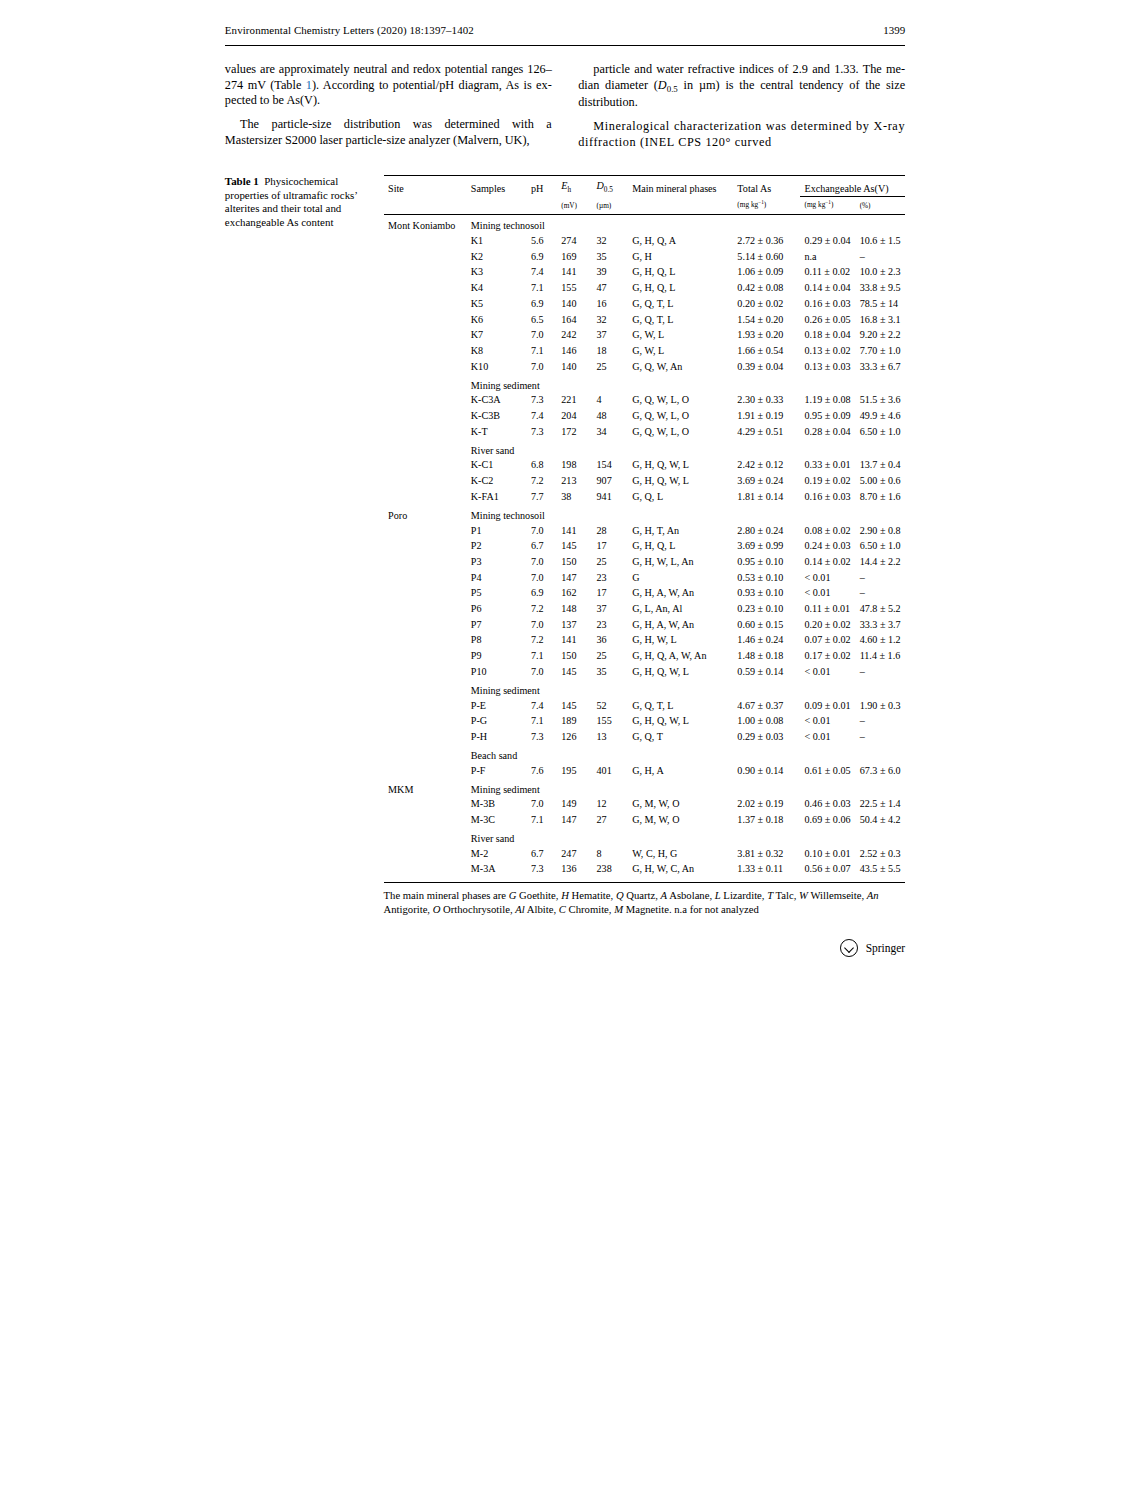Environmental Chemistry Letters (2020) 18:1397–1402
1399
values are approximately neutral and redox potential ranges 126–274 mV (Table 1). According to potential/pH diagram, As is expected to be As(V).
The particle-size distribution was determined with a Mastersizer S2000 laser particle-size analyzer (Malvern, UK),
particle and water refractive indices of 2.9 and 1.33. The median diameter (D 0.5 in µm) is the central tendency of the size distribution.
Mineralogical characterization was determined by X-ray diffraction (INEL CPS 120° curved
Table 1 Physicochemical properties of ultramafic rocks’ alterites and their total and exchangeable As content
| Site | Samples | pH | E h | D 0.5 | Main mineral phases | Total As | Exchangeable As(V) |
| --- | --- | --- | --- | --- | --- | --- | --- |
| | | | (mV) | (µm) | | (mg kg −1 ) | (mg kg −1 ) | (%) |
| Mont Koniambo | Mining technosoil |
| | K1 | 5.6 | 274 | 32 | G, H, Q, A | 2.72 ± 0.36 | 0.29 ± 0.04 | 10.6 ± 1.5 |
| | K2 | 6.9 | 169 | 35 | G, H | 5.14 ± 0.60 | n.a | – |
| | K3 | 7.4 | 141 | 39 | G, H, Q, L | 1.06 ± 0.09 | 0.11 ± 0.02 | 10.0 ± 2.3 |
| | K4 | 7.1 | 155 | 47 | G, H, Q, L | 0.42 ± 0.08 | 0.14 ± 0.04 | 33.8 ± 9.5 |
| | K5 | 6.9 | 140 | 16 | G, Q, T, L | 0.20 ± 0.02 | 0.16 ± 0.03 | 78.5 ± 14 |
| | K6 | 6.5 | 164 | 32 | G, Q, T, L | 1.54 ± 0.20 | 0.26 ± 0.05 | 16.8 ± 3.1 |
| | K7 | 7.0 | 242 | 37 | G, W, L | 1.93 ± 0.20 | 0.18 ± 0.04 | 9.20 ± 2.2 |
| | K8 | 7.1 | 146 | 18 | G, W, L | 1.66 ± 0.54 | 0.13 ± 0.02 | 7.70 ± 1.0 |
| | K10 | 7.0 | 140 | 25 | G, Q, W, An | 0.39 ± 0.04 | 0.13 ± 0.03 | 33.3 ± 6.7 |
| | Mining sediment |
| | K-C3A | 7.3 | 221 | 4 | G, Q, W, L, O | 2.30 ± 0.33 | 1.19 ± 0.08 | 51.5 ± 3.6 |
| | K-C3B | 7.4 | 204 | 48 | G, Q, W, L, O | 1.91 ± 0.19 | 0.95 ± 0.09 | 49.9 ± 4.6 |
| | K-T | 7.3 | 172 | 34 | G, Q, W, L, O | 4.29 ± 0.51 | 0.28 ± 0.04 | 6.50 ± 1.0 |
| | River sand |
| | K-C1 | 6.8 | 198 | 154 | G, H, Q, W, L | 2.42 ± 0.12 | 0.33 ± 0.01 | 13.7 ± 0.4 |
| | K-C2 | 7.2 | 213 | 907 | G, H, Q, W, L | 3.69 ± 0.24 | 0.19 ± 0.02 | 5.00 ± 0.6 |
| | K-FA1 | 7.7 | 38 | 941 | G, Q, L | 1.81 ± 0.14 | 0.16 ± 0.03 | 8.70 ± 1.6 |
| Poro | Mining technosoil |
| | P1 | 7.0 | 141 | 28 | G, H, T, An | 2.80 ± 0.24 | 0.08 ± 0.02 | 2.90 ± 0.8 |
| | P2 | 6.7 | 145 | 17 | G, H, Q, L | 3.69 ± 0.99 | 0.24 ± 0.03 | 6.50 ± 1.0 |
| | P3 | 7.0 | 150 | 25 | G, H, W, L, An | 0.95 ± 0.10 | 0.14 ± 0.02 | 14.4 ± 2.2 |
| | P4 | 7.0 | 147 | 23 | G | 0.53 ± 0.10 | < 0.01 | – |
| | P5 | 6.9 | 162 | 17 | G, H, A, W, An | 0.93 ± 0.10 | < 0.01 | – |
| | P6 | 7.2 | 148 | 37 | G, L, An, Al | 0.23 ± 0.10 | 0.11 ± 0.01 | 47.8 ± 5.2 |
| | P7 | 7.0 | 137 | 23 | G, H, A, W, An | 0.60 ± 0.15 | 0.20 ± 0.02 | 33.3 ± 3.7 |
| | P8 | 7.2 | 141 | 36 | G, H, W, L | 1.46 ± 0.24 | 0.07 ± 0.02 | 4.60 ± 1.2 |
| | P9 | 7.1 | 150 | 25 | G, H, Q, A, W, An | 1.48 ± 0.18 | 0.17 ± 0.02 | 11.4 ± 1.6 |
| | P10 | 7.0 | 145 | 35 | G, H, Q, W, L | 0.59 ± 0.14 | < 0.01 | – |
| | Mining sediment |
| | P-E | 7.4 | 145 | 52 | G, Q, T, L | 4.67 ± 0.37 | 0.09 ± 0.01 | 1.90 ± 0.3 |
| | P-G | 7.1 | 189 | 155 | G, H, Q, W, L | 1.00 ± 0.08 | < 0.01 | – |
| | P-H | 7.3 | 126 | 13 | G, Q, T | 0.29 ± 0.03 | < 0.01 | – |
| | Beach sand |
| | P-F | 7.6 | 195 | 401 | G, H, A | 0.90 ± 0.14 | 0.61 ± 0.05 | 67.3 ± 6.0 |
| MKM | Mining sediment |
| | M-3B | 7.0 | 149 | 12 | G, M, W, O | 2.02 ± 0.19 | 0.46 ± 0.03 | 22.5 ± 1.4 |
| | M-3C | 7.1 | 147 | 27 | G, M, W, O | 1.37 ± 0.18 | 0.69 ± 0.06 | 50.4 ± 4.2 |
| | River sand |
| | M-2 | 6.7 | 247 | 8 | W, C, H, G | 3.81 ± 0.32 | 0.10 ± 0.01 | 2.52 ± 0.3 |
| | M-3A | 7.3 | 136 | 238 | G, H, W, C, An | 1.33 ± 0.11 | 0.56 ± 0.07 | 43.5 ± 5.5 |
The main mineral phases are G Goethite, H Hematite, Q Quartz, A Asbolane, L Lizardite, T Talc, W Willemseite, An Antigorite, O Orthochrysotile, Al Albite, C Chromite, M Magnetite. n.a for not analyzed
Springer